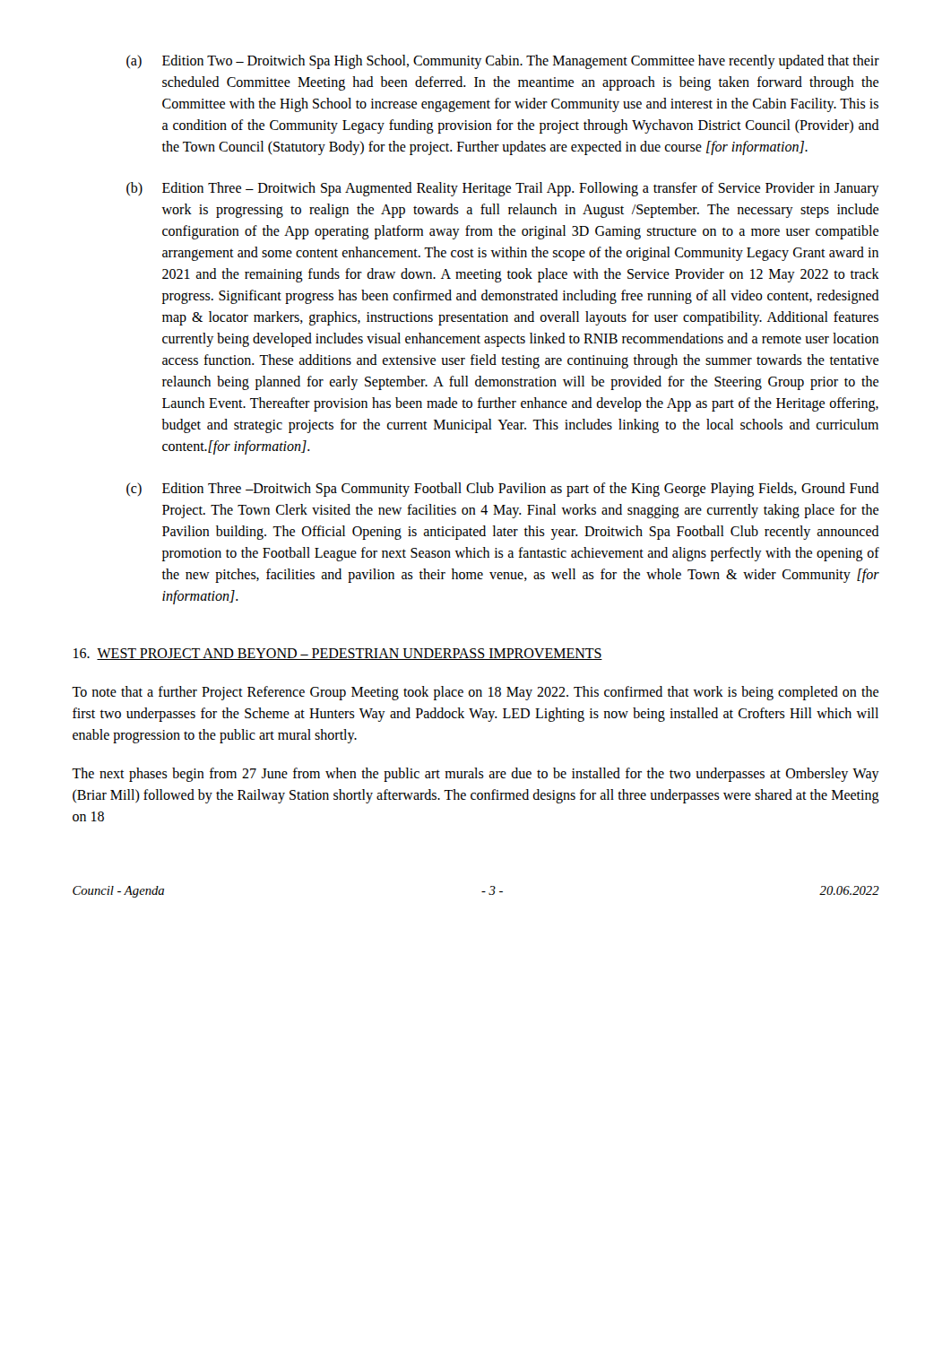Edition Two – Droitwich Spa High School, Community Cabin. The Management Committee have recently updated that their scheduled Committee Meeting had been deferred. In the meantime an approach is being taken forward through the Committee with the High School to increase engagement for wider Community use and interest in the Cabin Facility. This is a condition of the Community Legacy funding provision for the project through Wychavon District Council (Provider) and the Town Council (Statutory Body) for the project. Further updates are expected in due course [for information].
Edition Three – Droitwich Spa Augmented Reality Heritage Trail App. Following a transfer of Service Provider in January work is progressing to realign the App towards a full relaunch in August /September. The necessary steps include configuration of the App operating platform away from the original 3D Gaming structure on to a more user compatible arrangement and some content enhancement. The cost is within the scope of the original Community Legacy Grant award in 2021 and the remaining funds for draw down. A meeting took place with the Service Provider on 12 May 2022 to track progress. Significant progress has been confirmed and demonstrated including free running of all video content, redesigned map & locator markers, graphics, instructions presentation and overall layouts for user compatibility. Additional features currently being developed includes visual enhancement aspects linked to RNIB recommendations and a remote user location access function. These additions and extensive user field testing are continuing through the summer towards the tentative relaunch being planned for early September. A full demonstration will be provided for the Steering Group prior to the Launch Event. Thereafter provision has been made to further enhance and develop the App as part of the Heritage offering, budget and strategic projects for the current Municipal Year. This includes linking to the local schools and curriculum content.[for information].
Edition Three –Droitwich Spa Community Football Club Pavilion as part of the King George Playing Fields, Ground Fund Project. The Town Clerk visited the new facilities on 4 May. Final works and snagging are currently taking place for the Pavilion building. The Official Opening is anticipated later this year. Droitwich Spa Football Club recently announced promotion to the Football League for next Season which is a fantastic achievement and aligns perfectly with the opening of the new pitches, facilities and pavilion as their home venue, as well as for the whole Town & wider Community [for information].
16. WEST PROJECT AND BEYOND – PEDESTRIAN UNDERPASS IMPROVEMENTS
To note that a further Project Reference Group Meeting took place on 18 May 2022. This confirmed that work is being completed on the first two underpasses for the Scheme at Hunters Way and Paddock Way. LED Lighting is now being installed at Crofters Hill which will enable progression to the public art mural shortly.
The next phases begin from 27 June from when the public art murals are due to be installed for the two underpasses at Ombersley Way (Briar Mill) followed by the Railway Station shortly afterwards. The confirmed designs for all three underpasses were shared at the Meeting on 18
Council - Agenda - 3 - 20.06.2022